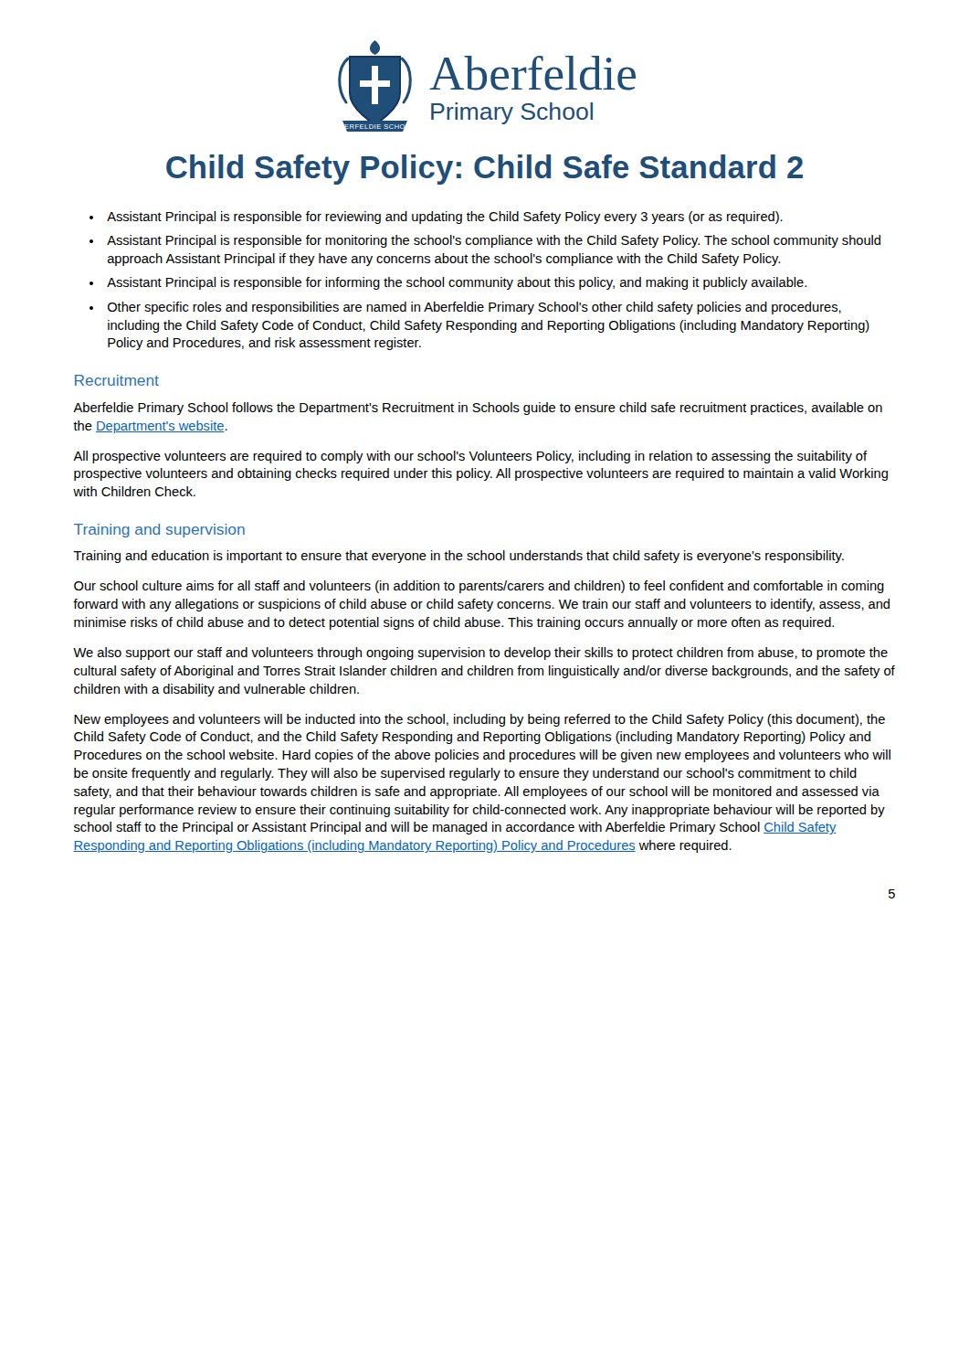ABERFELDIE SCHOOL
Aberfeldie Primary School
Child Safety Policy: Child Safe Standard 2
Assistant Principal is responsible for reviewing and updating the Child Safety Policy every 3 years (or as required).
Assistant Principal is responsible for monitoring the school's compliance with the Child Safety Policy. The school community should approach Assistant Principal if they have any concerns about the school's compliance with the Child Safety Policy.
Assistant Principal is responsible for informing the school community about this policy, and making it publicly available.
Other specific roles and responsibilities are named in Aberfeldie Primary School's other child safety policies and procedures, including the Child Safety Code of Conduct, Child Safety Responding and Reporting Obligations (including Mandatory Reporting) Policy and Procedures, and risk assessment register.
Recruitment
Aberfeldie Primary School follows the Department's Recruitment in Schools guide to ensure child safe recruitment practices, available on the Department's website.
All prospective volunteers are required to comply with our school's Volunteers Policy, including in relation to assessing the suitability of prospective volunteers and obtaining checks required under this policy. All prospective volunteers are required to maintain a valid Working with Children Check.
Training and supervision
Training and education is important to ensure that everyone in the school understands that child safety is everyone's responsibility.
Our school culture aims for all staff and volunteers (in addition to parents/carers and children) to feel confident and comfortable in coming forward with any allegations or suspicions of child abuse or child safety concerns. We train our staff and volunteers to identify, assess, and minimise risks of child abuse and to detect potential signs of child abuse. This training occurs annually or more often as required.
We also support our staff and volunteers through ongoing supervision to develop their skills to protect children from abuse, to promote the cultural safety of Aboriginal and Torres Strait Islander children and children from linguistically and/or diverse backgrounds, and the safety of children with a disability and vulnerable children.
New employees and volunteers will be inducted into the school, including by being referred to the Child Safety Policy (this document), the Child Safety Code of Conduct, and the Child Safety Responding and Reporting Obligations (including Mandatory Reporting) Policy and Procedures on the school website. Hard copies of the above policies and procedures will be given new employees and volunteers who will be onsite frequently and regularly. They will also be supervised regularly to ensure they understand our school's commitment to child safety, and that their behaviour towards children is safe and appropriate. All employees of our school will be monitored and assessed via regular performance review to ensure their continuing suitability for child-connected work. Any inappropriate behaviour will be reported by school staff to the Principal or Assistant Principal and will be managed in accordance with Aberfeldie Primary School Child Safety Responding and Reporting Obligations (including Mandatory Reporting) Policy and Procedures where required.
5